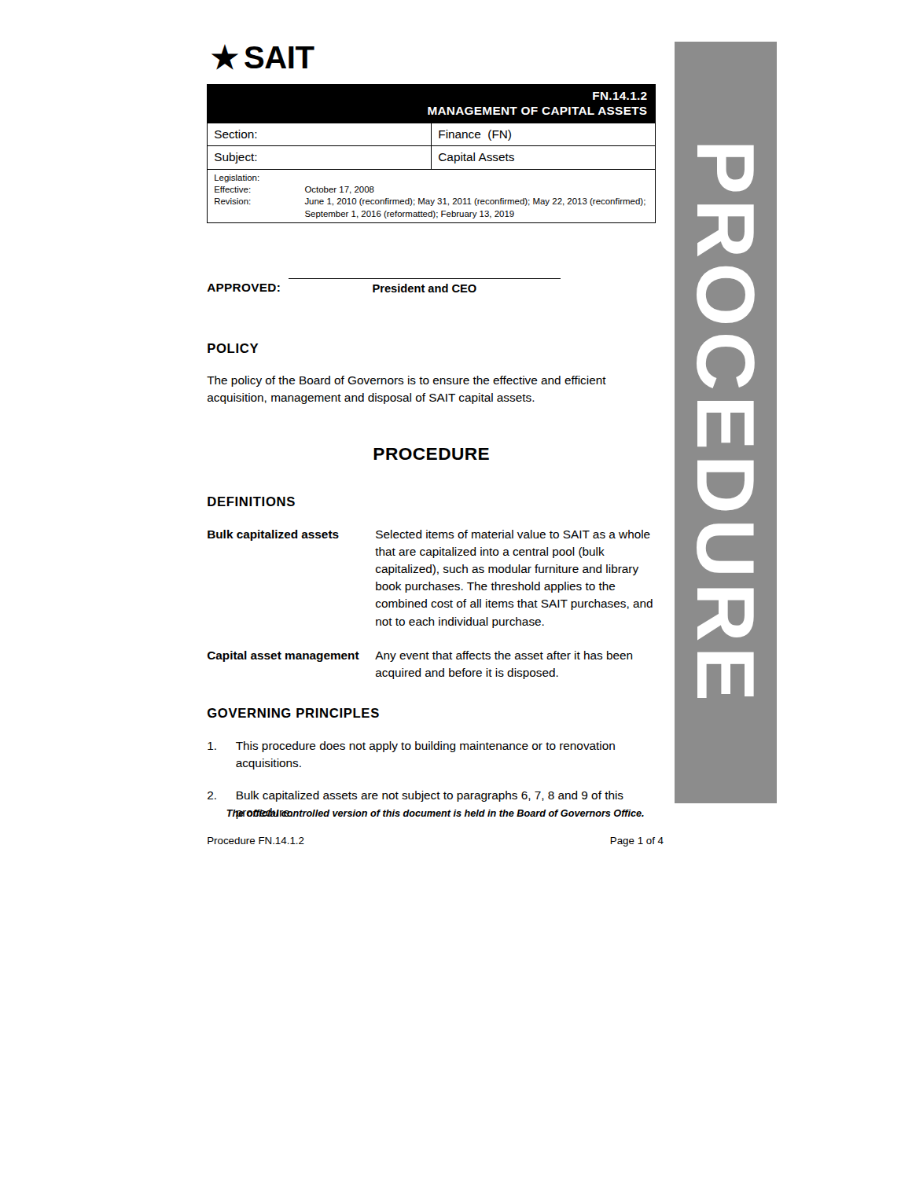PROCEDURE
★SAIT
| FN.14.1.2 MANAGEMENT OF CAPITAL ASSETS |
| Section: | Finance (FN) |
| Subject: | Capital Assets |
| Legislation: Effective: October 17, 2008 Revision: June 1, 2010 (reconfirmed); May 31, 2011 (reconfirmed); May 22, 2013 (reconfirmed); September 1, 2016 (reformatted); February 13, 2019 |
APPROVED:
President and CEO
POLICY
The policy of the Board of Governors is to ensure the effective and efficient acquisition, management and disposal of SAIT capital assets.
PROCEDURE
DEFINITIONS
Bulk capitalized assets
Selected items of material value to SAIT as a whole that are capitalized into a central pool (bulk capitalized), such as modular furniture and library book purchases. The threshold applies to the combined cost of all items that SAIT purchases, and not to each individual purchase.
Capital asset management
Any event that affects the asset after it has been acquired and before it is disposed.
GOVERNING PRINCIPLES
1. This procedure does not apply to building maintenance or to renovation acquisitions.
2. Bulk capitalized assets are not subject to paragraphs 6, 7, 8 and 9 of this procedure.
The official controlled version of this document is held in the Board of Governors Office.
Procedure FN.14.1.2 Page 1 of 4